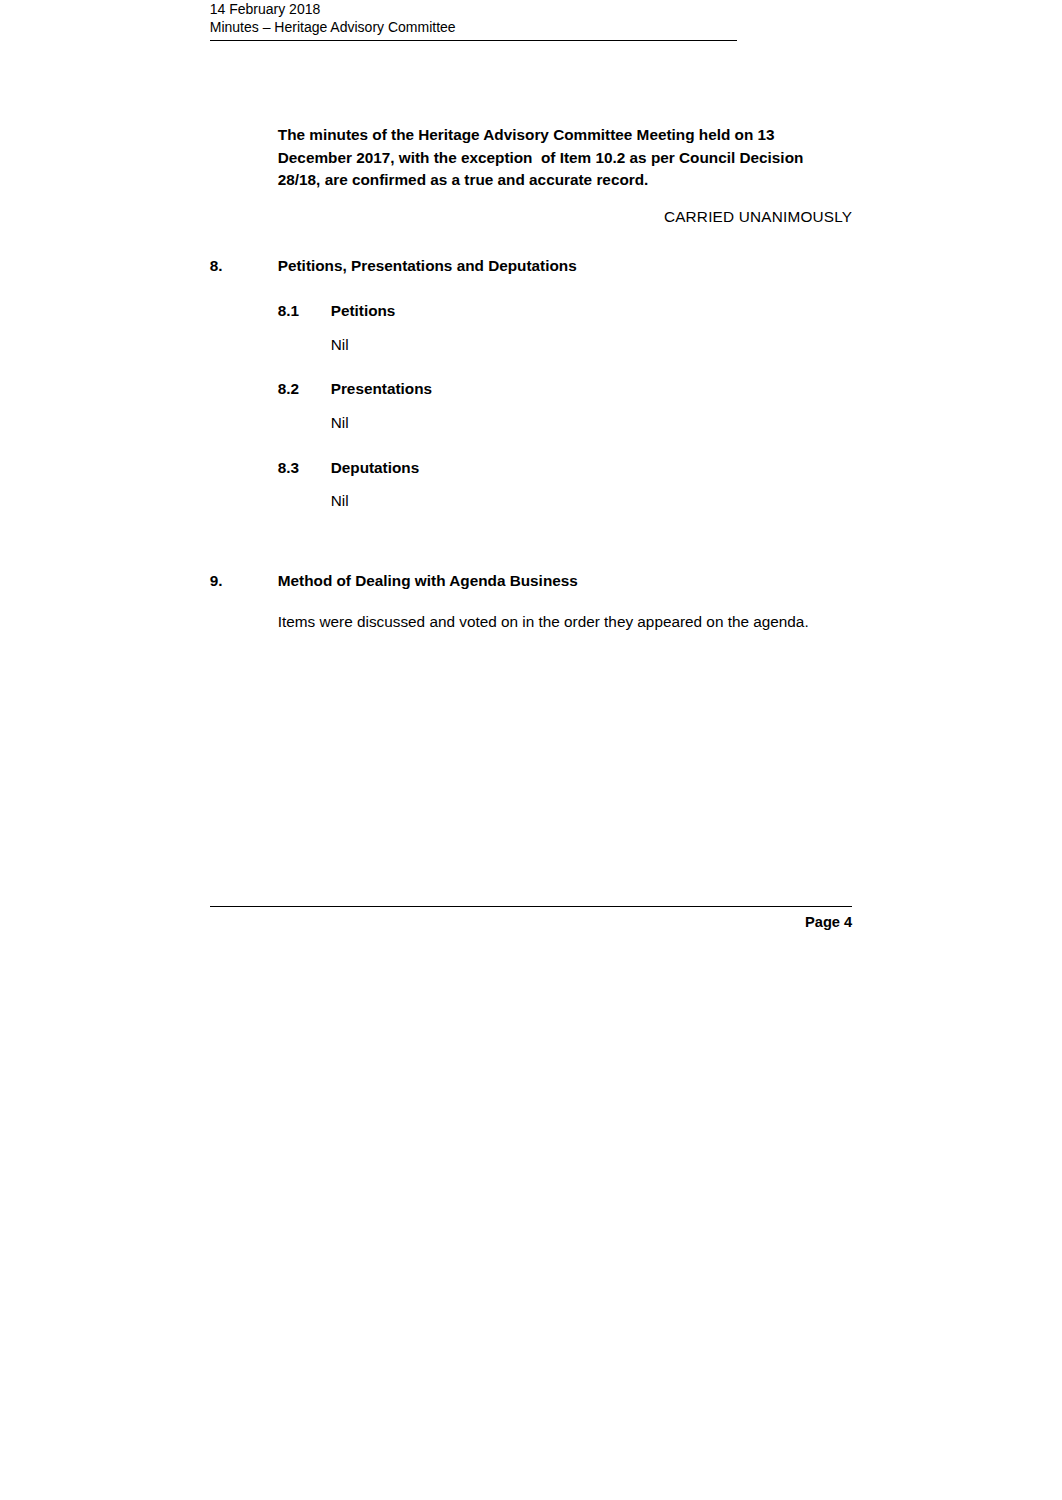14 February 2018
Minutes – Heritage Advisory Committee
The minutes of the Heritage Advisory Committee Meeting held on 13 December 2017, with the exception of Item 10.2 as per Council Decision 28/18, are confirmed as a true and accurate record.
CARRIED UNANIMOUSLY
8.
Petitions, Presentations and Deputations
8.1
Petitions
Nil
8.2
Presentations
Nil
8.3
Deputations
Nil
9.
Method of Dealing with Agenda Business
Items were discussed and voted on in the order they appeared on the agenda.
Page 4